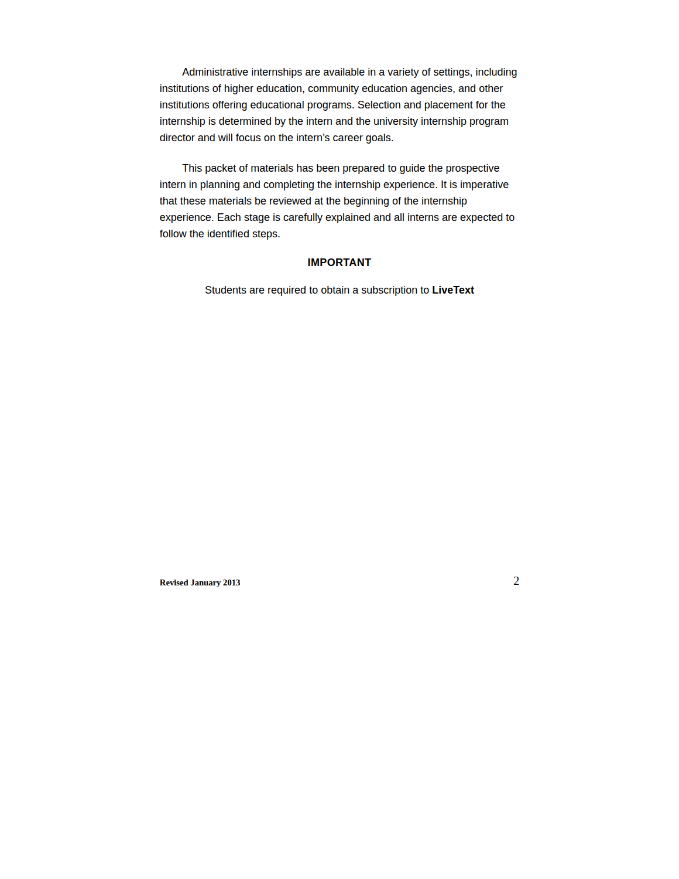Administrative internships are available in a variety of settings, including institutions of higher education, community education agencies, and other institutions offering educational programs. Selection and placement for the internship is determined by the intern and the university internship program director and will focus on the intern’s career goals.
This packet of materials has been prepared to guide the prospective intern in planning and completing the internship experience. It is imperative that these materials be reviewed at the beginning of the internship experience. Each stage is carefully explained and all interns are expected to follow the identified steps.
IMPORTANT
Students are required to obtain a subscription to LiveText
Revised January 2013 2